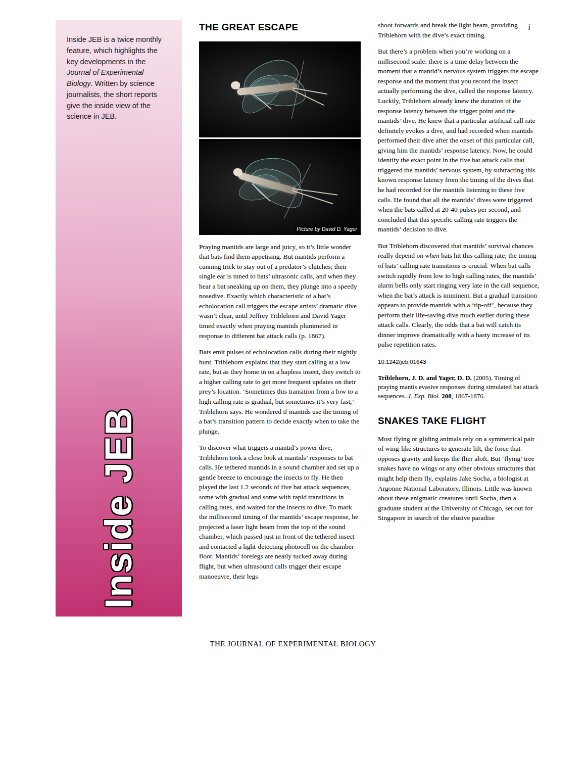i
Inside JEB is a twice monthly feature, which highlights the key developments in the Journal of Experimental Biology. Written by science journalists, the short reports give the inside view of the science in JEB.
Inside JEB
The Great Escape
Picture by David D. Yager
Praying mantids are large and juicy, so it’s little wonder that bats find them appetising. But mantids perform a cunning trick to stay out of a predator’s clutches; their single ear is tuned to bats’ ultrasonic calls, and when they hear a bat sneaking up on them, they plunge into a speedy nosedive. Exactly which characteristic of a bat’s echolocation call triggers the escape artists’ dramatic dive wasn’t clear, until Jeffrey Triblehorn and David Yager timed exactly when praying mantids plummeted in response to different bat attack calls (p. 1867).
Bats emit pulses of echolocation calls during their nightly hunt. Triblehorn explains that they start calling at a low rate, but as they home in on a hapless insect, they switch to a higher calling rate to get more frequent updates on their prey’s location. ‘Sometimes this transition from a low to a high calling rate is gradual, but sometimes it’s very fast,’ Triblehorn says. He wondered if mantids use the timing of a bat’s transition pattern to decide exactly when to take the plunge.
To discover what triggers a mantid’s power dive, Triblehorn took a close look at mantids’ responses to bat calls. He tethered mantids in a sound chamber and set up a gentle breeze to encourage the insects to fly. He then played the last 1.2 seconds of five bat attack sequences, some with gradual and some with rapid transitions in calling rates, and waited for the insects to dive. To mark the millisecond timing of the mantids’ escape response, he projected a laser light beam from the top of the sound chamber, which passed just in front of the tethered insect and contacted a light-detecting photocell on the chamber floor. Mantids’ forelegs are neatly tucked away during flight, but when ultrasound calls trigger their escape manoeuvre, their legs
shoot forwards and break the light beam, providing Triblehorn with the dive’s exact timing.
But there’s a problem when you’re working on a millisecond scale: there is a time delay between the moment that a mantid’s nervous system triggers the escape response and the moment that you record the insect actually performing the dive, called the response latency. Luckily, Triblehorn already knew the duration of the response latency between the trigger point and the mantids’ dive. He knew that a particular artificial call rate definitely evokes a dive, and had recorded when mantids performed their dive after the onset of this particular call, giving him the mantids’ response latency. Now, he could identify the exact point in the five bat attack calls that triggered the mantids’ nervous system, by subtracting this known response latency from the timing of the dives that he had recorded for the mantids listening to these five calls. He found that all the mantids’ dives were triggered when the bats called at 20-40 pulses per second, and concluded that this specific calling rate triggers the mantids’ decision to dive.
But Triblehorn discovered that mantids’ survival chances really depend on when bats hit this calling rate; the timing of bats’ calling rate transitions is crucial. When bat calls switch rapidly from low to high calling rates, the mantids’ alarm bells only start ringing very late in the call sequence, when the bat’s attack is imminent. But a gradual transition appears to provide mantids with a ‘tip-off’, because they perform their life-saving dive much earlier during these attack calls. Clearly, the odds that a bat will catch its dinner improve dramatically with a hasty increase of its pulse repetition rates.
10.1242/jeb.01643
Triblehorn, J. D. and Yager, D. D. (2005). Timing of praying mantis evasive responses during simulated bat attack sequences. J. Exp. Biol. 208, 1867-1876.
Snakes Take Flight
Most flying or gliding animals rely on a symmetrical pair of wing-like structures to generate lift, the force that opposes gravity and keeps the flier aloft. But ‘flying’ tree snakes have no wings or any other obvious structures that might help them fly, explains Jake Socha, a biologist at Argonne National Laboratory, Illinois. Little was known about these enigmatic creatures until Socha, then a graduate student at the University of Chicago, set out for Singapore in search of the elusive paradise
THE JOURNAL OF EXPERIMENTAL BIOLOGY